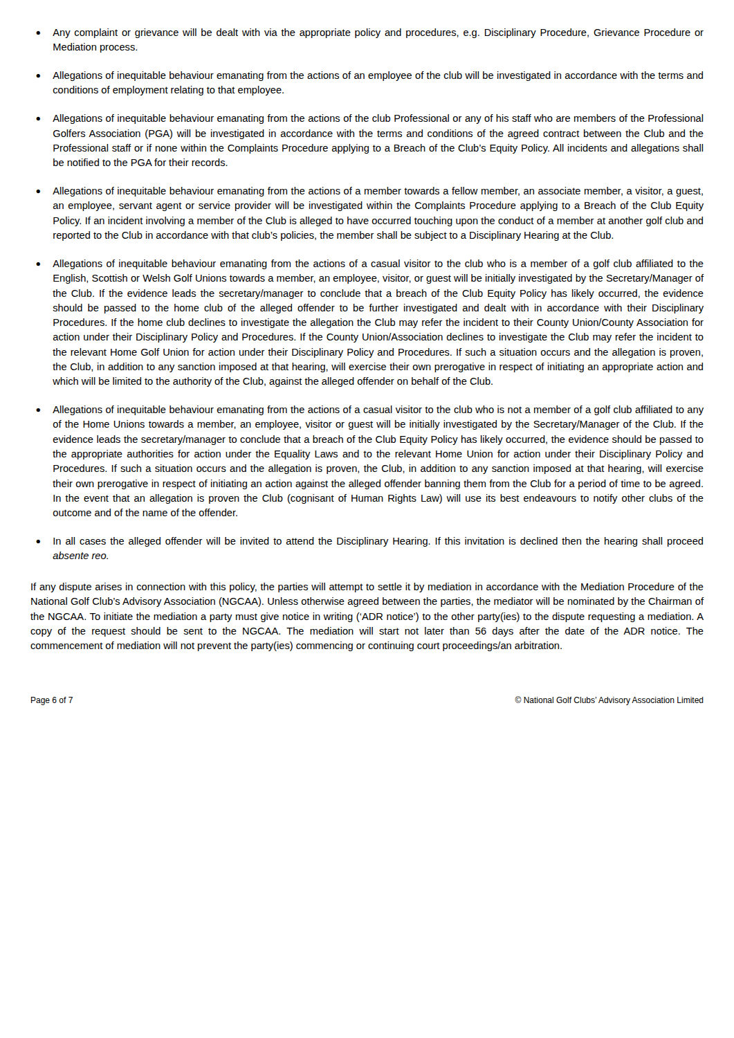Any complaint or grievance will be dealt with via the appropriate policy and procedures, e.g. Disciplinary Procedure, Grievance Procedure or Mediation process.
Allegations of inequitable behaviour emanating from the actions of an employee of the club will be investigated in accordance with the terms and conditions of employment relating to that employee.
Allegations of inequitable behaviour emanating from the actions of the club Professional or any of his staff who are members of the Professional Golfers Association (PGA) will be investigated in accordance with the terms and conditions of the agreed contract between the Club and the Professional staff or if none within the Complaints Procedure applying to a Breach of the Club’s Equity Policy. All incidents and allegations shall be notified to the PGA for their records.
Allegations of inequitable behaviour emanating from the actions of a member towards a fellow member, an associate member, a visitor, a guest, an employee, servant agent or service provider will be investigated within the Complaints Procedure applying to a Breach of the Club Equity Policy. If an incident involving a member of the Club is alleged to have occurred touching upon the conduct of a member at another golf club and reported to the Club in accordance with that club’s policies, the member shall be subject to a Disciplinary Hearing at the Club.
Allegations of inequitable behaviour emanating from the actions of a casual visitor to the club who is a member of a golf club affiliated to the English, Scottish or Welsh Golf Unions towards a member, an employee, visitor, or guest will be initially investigated by the Secretary/Manager of the Club. If the evidence leads the secretary/manager to conclude that a breach of the Club Equity Policy has likely occurred, the evidence should be passed to the home club of the alleged offender to be further investigated and dealt with in accordance with their Disciplinary Procedures. If the home club declines to investigate the allegation the Club may refer the incident to their County Union/County Association for action under their Disciplinary Policy and Procedures. If the County Union/Association declines to investigate the Club may refer the incident to the relevant Home Golf Union for action under their Disciplinary Policy and Procedures. If such a situation occurs and the allegation is proven, the Club, in addition to any sanction imposed at that hearing, will exercise their own prerogative in respect of initiating an appropriate action and which will be limited to the authority of the Club, against the alleged offender on behalf of the Club.
Allegations of inequitable behaviour emanating from the actions of a casual visitor to the club who is not a member of a golf club affiliated to any of the Home Unions towards a member, an employee, visitor or guest will be initially investigated by the Secretary/Manager of the Club. If the evidence leads the secretary/manager to conclude that a breach of the Club Equity Policy has likely occurred, the evidence should be passed to the appropriate authorities for action under the Equality Laws and to the relevant Home Union for action under their Disciplinary Policy and Procedures. If such a situation occurs and the allegation is proven, the Club, in addition to any sanction imposed at that hearing, will exercise their own prerogative in respect of initiating an action against the alleged offender banning them from the Club for a period of time to be agreed. In the event that an allegation is proven the Club (cognisant of Human Rights Law) will use its best endeavours to notify other clubs of the outcome and of the name of the offender.
In all cases the alleged offender will be invited to attend the Disciplinary Hearing. If this invitation is declined then the hearing shall proceed absente reo.
If any dispute arises in connection with this policy, the parties will attempt to settle it by mediation in accordance with the Mediation Procedure of the National Golf Club’s Advisory Association (NGCAA). Unless otherwise agreed between the parties, the mediator will be nominated by the Chairman of the NGCAA. To initiate the mediation a party must give notice in writing (‘ADR notice’) to the other party(ies) to the dispute requesting a mediation. A copy of the request should be sent to the NGCAA. The mediation will start not later than 56 days after the date of the ADR notice. The commencement of mediation will not prevent the party(ies) commencing or continuing court proceedings/an arbitration.
Page 6 of 7 © National Golf Clubs’ Advisory Association Limited